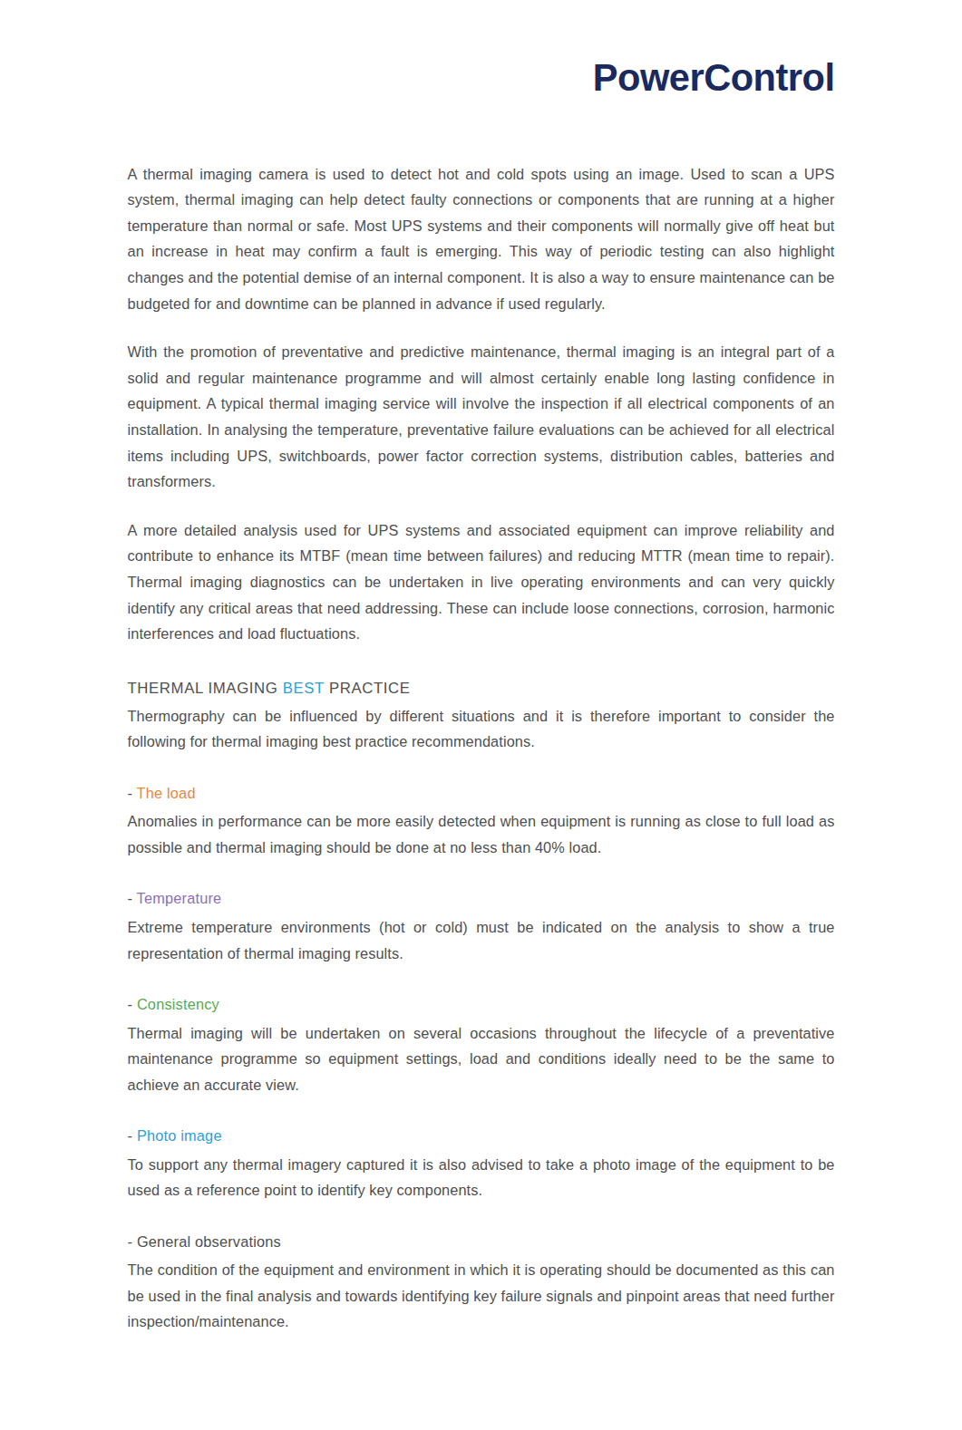Power Control
A thermal imaging camera is used to detect hot and cold spots using an image. Used to scan a UPS system, thermal imaging can help detect faulty connections or components that are running at a higher temperature than normal or safe. Most UPS systems and their components will normally give off heat but an increase in heat may confirm a fault is emerging. This way of periodic testing can also highlight changes and the potential demise of an internal component. It is also a way to ensure maintenance can be budgeted for and downtime can be planned in advance if used regularly.
With the promotion of preventative and predictive maintenance, thermal imaging is an integral part of a solid and regular maintenance programme and will almost certainly enable long lasting confidence in equipment. A typical thermal imaging service will involve the inspection if all electrical components of an installation. In analysing the temperature, preventative failure evaluations can be achieved for all electrical items including UPS, switchboards, power factor correction systems, distribution cables, batteries and transformers.
A more detailed analysis used for UPS systems and associated equipment can improve reliability and contribute to enhance its MTBF (mean time between failures) and reducing MTTR (mean time to repair). Thermal imaging diagnostics can be undertaken in live operating environments and can very quickly identify any critical areas that need addressing. These can include loose connections, corrosion, harmonic interferences and load fluctuations.
Thermal Imaging Best Practice
Thermography can be influenced by different situations and it is therefore important to consider the following for thermal imaging best practice recommendations.
- The load
Anomalies in performance can be more easily detected when equipment is running as close to full load as possible and thermal imaging should be done at no less than 40% load.
- Temperature
Extreme temperature environments (hot or cold) must be indicated on the analysis to show a true representation of thermal imaging results.
- Consistency
Thermal imaging will be undertaken on several occasions throughout the lifecycle of a preventative maintenance programme so equipment settings, load and conditions ideally need to be the same to achieve an accurate view.
- Photo image
To support any thermal imagery captured it is also advised to take a photo image of the equipment to be used as a reference point to identify key components.
- General observations
The condition of the equipment and environment in which it is operating should be documented as this can be used in the final analysis and towards identifying key failure signals and pinpoint areas that need further inspection/maintenance.